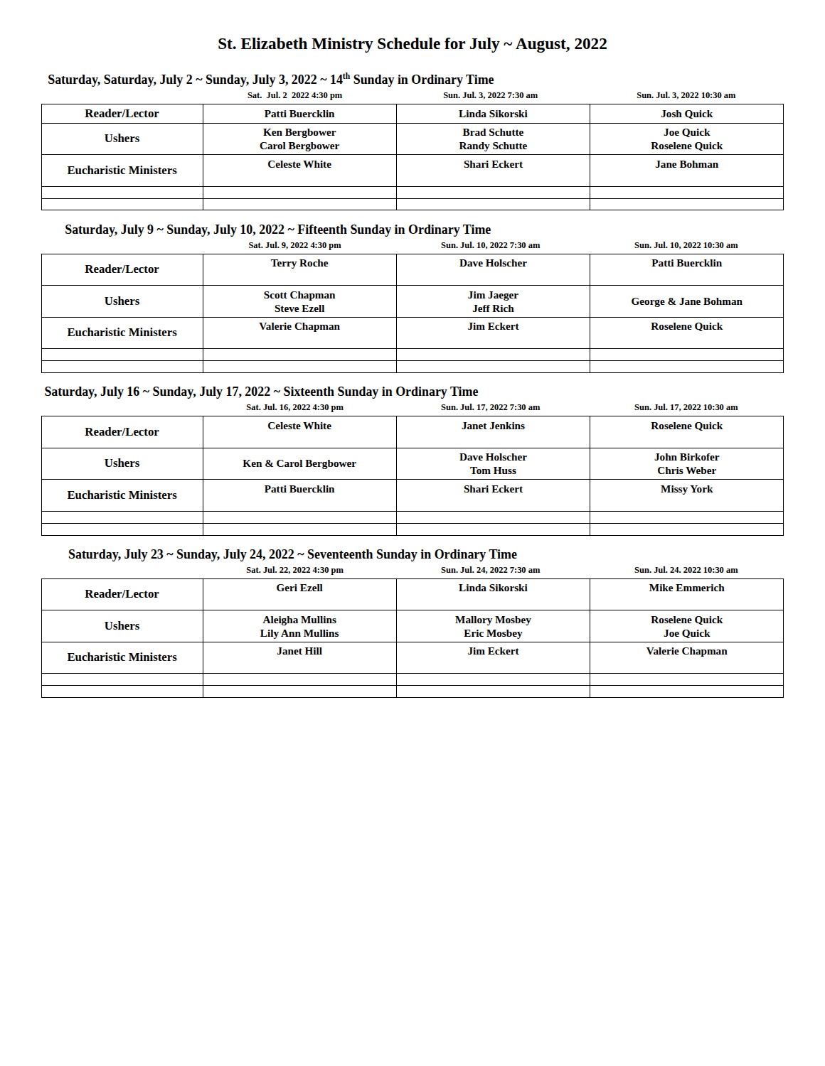St. Elizabeth Ministry Schedule for July ~ August, 2022
Saturday, Saturday, July 2 ~ Sunday, July 3, 2022 ~ 14th Sunday in Ordinary Time
Sat. Jul. 2 2022 4:30 pm
Sun. Jul. 3, 2022 7:30 am
Sun. Jul. 3, 2022 10:30 am
| Reader/Lector | Patti Buercklin | Linda Sikorski | Josh Quick |
| Ushers | Ken Bergbower Carol Bergbower | Brad Schutte Randy Schutte | Joe Quick Roselene Quick |
| Eucharistic Ministers | Celeste White | Shari Eckert | Jane Bohman |
Saturday, July 9 ~ Sunday, July 10, 2022 ~ Fifteenth Sunday in Ordinary Time
Sat. Jul. 9, 2022 4:30 pm
Sun. Jul. 10, 2022 7:30 am
Sun. Jul. 10, 2022 10:30 am
| Reader/Lector | Terry Roche | Dave Holscher | Patti Buercklin |
| Ushers | Scott Chapman Steve Ezell | Jim Jaeger Jeff Rich | George & Jane Bohman |
| Eucharistic Ministers | Valerie Chapman | Jim Eckert | Roselene Quick |
Saturday, July 16 ~ Sunday, July 17, 2022 ~ Sixteenth Sunday in Ordinary Time
Sat. Jul. 16, 2022 4:30 pm
Sun. Jul. 17, 2022 7:30 am
Sun. Jul. 17, 2022 10:30 am
| Reader/Lector | Celeste White | Janet Jenkins | Roselene Quick |
| Ushers | Ken & Carol Bergbower | Dave Holscher Tom Huss | John Birkofer Chris Weber |
| Eucharistic Ministers | Patti Buercklin | Shari Eckert | Missy York |
Saturday, July 23 ~ Sunday, July 24, 2022 ~ Seventeenth Sunday in Ordinary Time
Sat. Jul. 22, 2022 4:30 pm
Sun. Jul. 24, 2022 7:30 am
Sun. Jul. 24. 2022 10:30 am
| Reader/Lector | Geri Ezell | Linda Sikorski | Mike Emmerich |
| Ushers | Aleigha Mullins Lily Ann Mullins | Mallory Mosbey Eric Mosbey | Roselene Quick Joe Quick |
| Eucharistic Ministers | Janet Hill | Jim Eckert | Valerie Chapman |